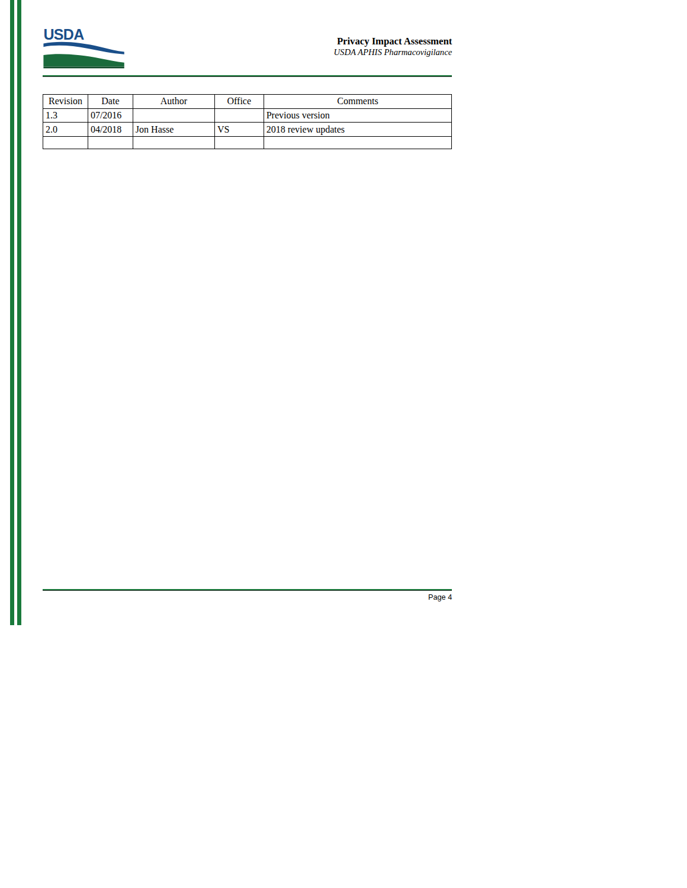USDA
Privacy Impact Assessment
USDA APHIS Pharmacovigilance
| Revision | Date | Author | Office | Comments |
| --- | --- | --- | --- | --- |
| 1.3 | 07/2016 | | | Previous version |
| 2.0 | 04/2018 | Jon Hasse | VS | 2018 review updates |
Page 4